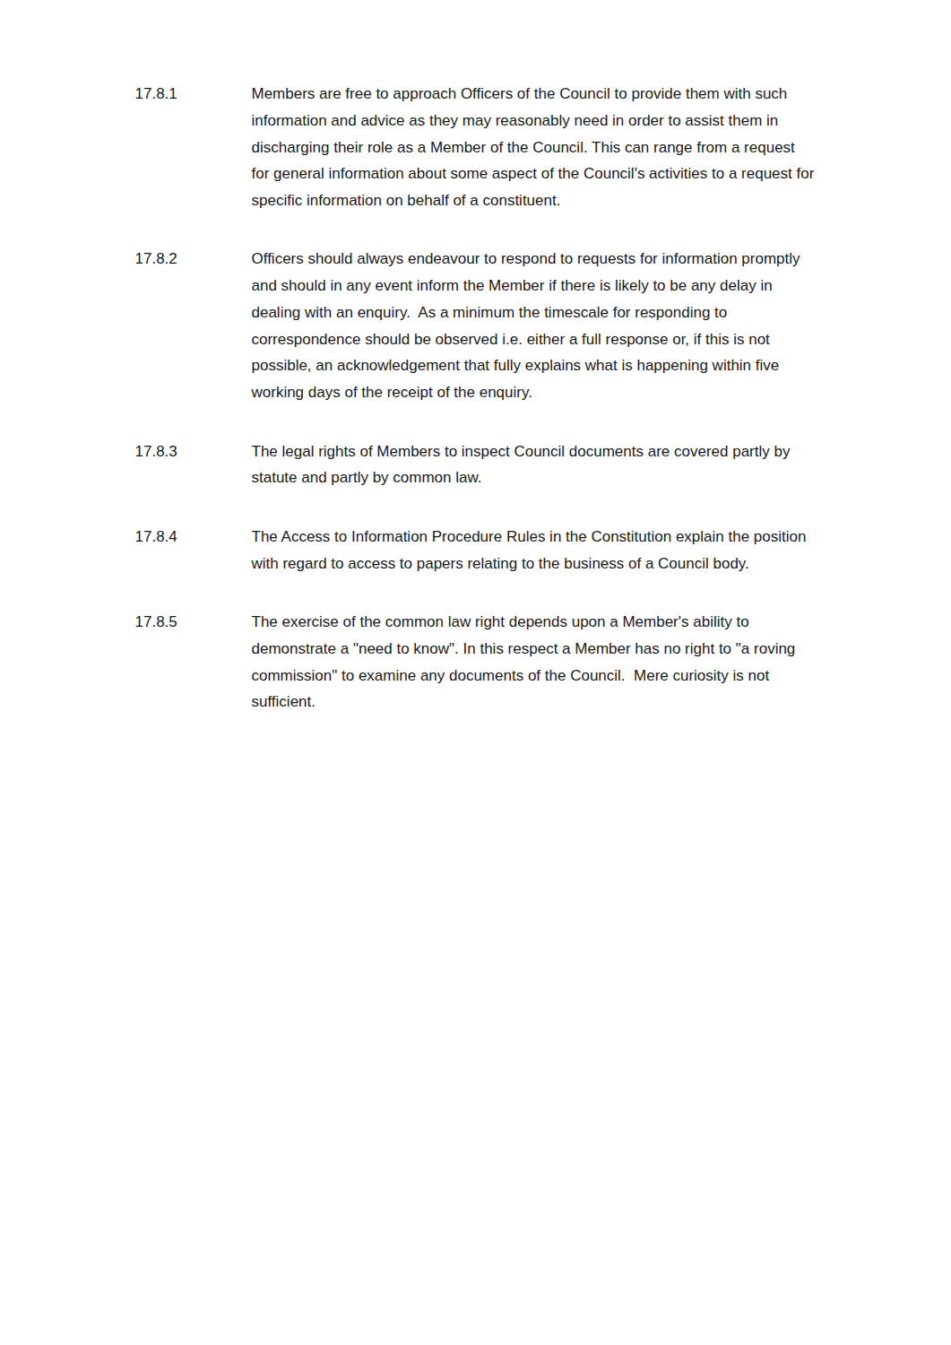17.8.1
Members are free to approach Officers of the Council to provide them with such information and advice as they may reasonably need in order to assist them in discharging their role as a Member of the Council. This can range from a request for general information about some aspect of the Council's activities to a request for specific information on behalf of a constituent.
17.8.2
Officers should always endeavour to respond to requests for information promptly and should in any event inform the Member if there is likely to be any delay in dealing with an enquiry. As a minimum the timescale for responding to correspondence should be observed i.e. either a full response or, if this is not possible, an acknowledgement that fully explains what is happening within five working days of the receipt of the enquiry.
17.8.3
The legal rights of Members to inspect Council documents are covered partly by statute and partly by common law.
17.8.4
The Access to Information Procedure Rules in the Constitution explain the position with regard to access to papers relating to the business of a Council body.
17.8.5
The exercise of the common law right depends upon a Member's ability to demonstrate a "need to know". In this respect a Member has no right to "a roving commission" to examine any documents of the Council. Mere curiosity is not sufficient.